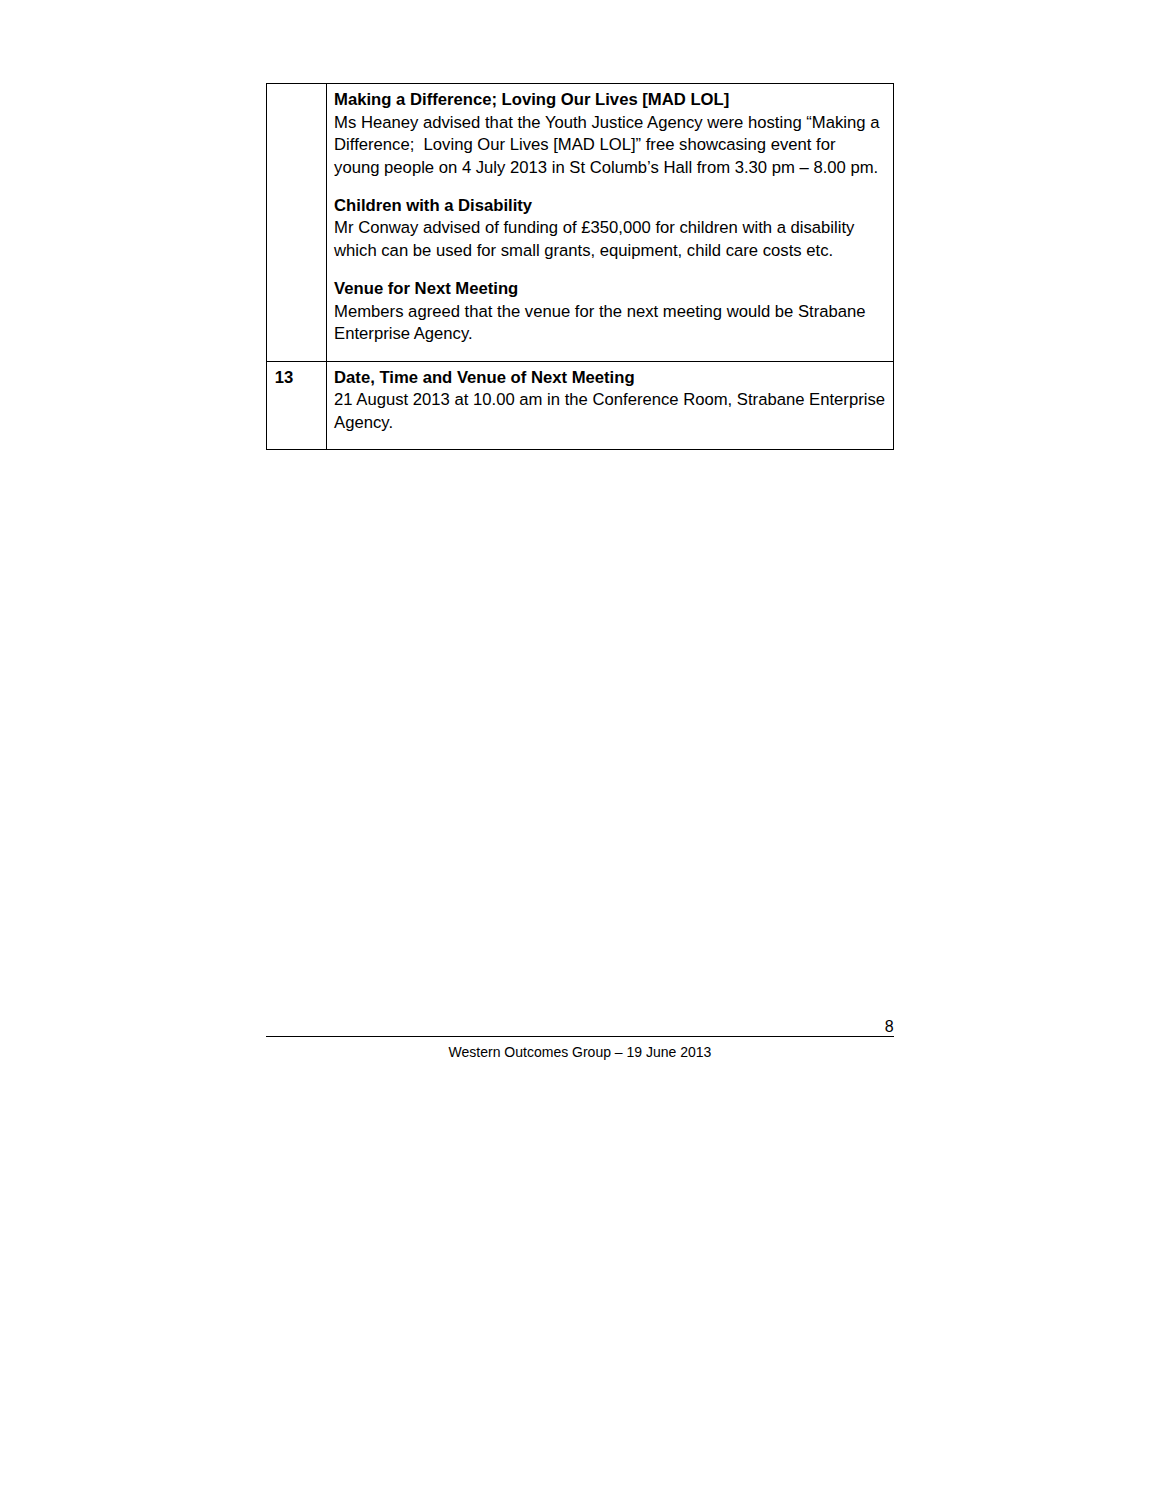| | Making a Difference; Loving Our Lives [MAD LOL] Ms Heaney advised that the Youth Justice Agency were hosting “Making a Difference; Loving Our Lives [MAD LOL]” free showcasing event for young people on 4 July 2013 in St Columb’s Hall from 3.30 pm – 8.00 pm. Children with a Disability Mr Conway advised of funding of £350,000 for children with a disability which can be used for small grants, equipment, child care costs etc. Venue for Next Meeting Members agreed that the venue for the next meeting would be Strabane Enterprise Agency. |
| 13 | Date, Time and Venue of Next Meeting 21 August 2013 at 10.00 am in the Conference Room, Strabane Enterprise Agency. |
8 Western Outcomes Group – 19 June 2013